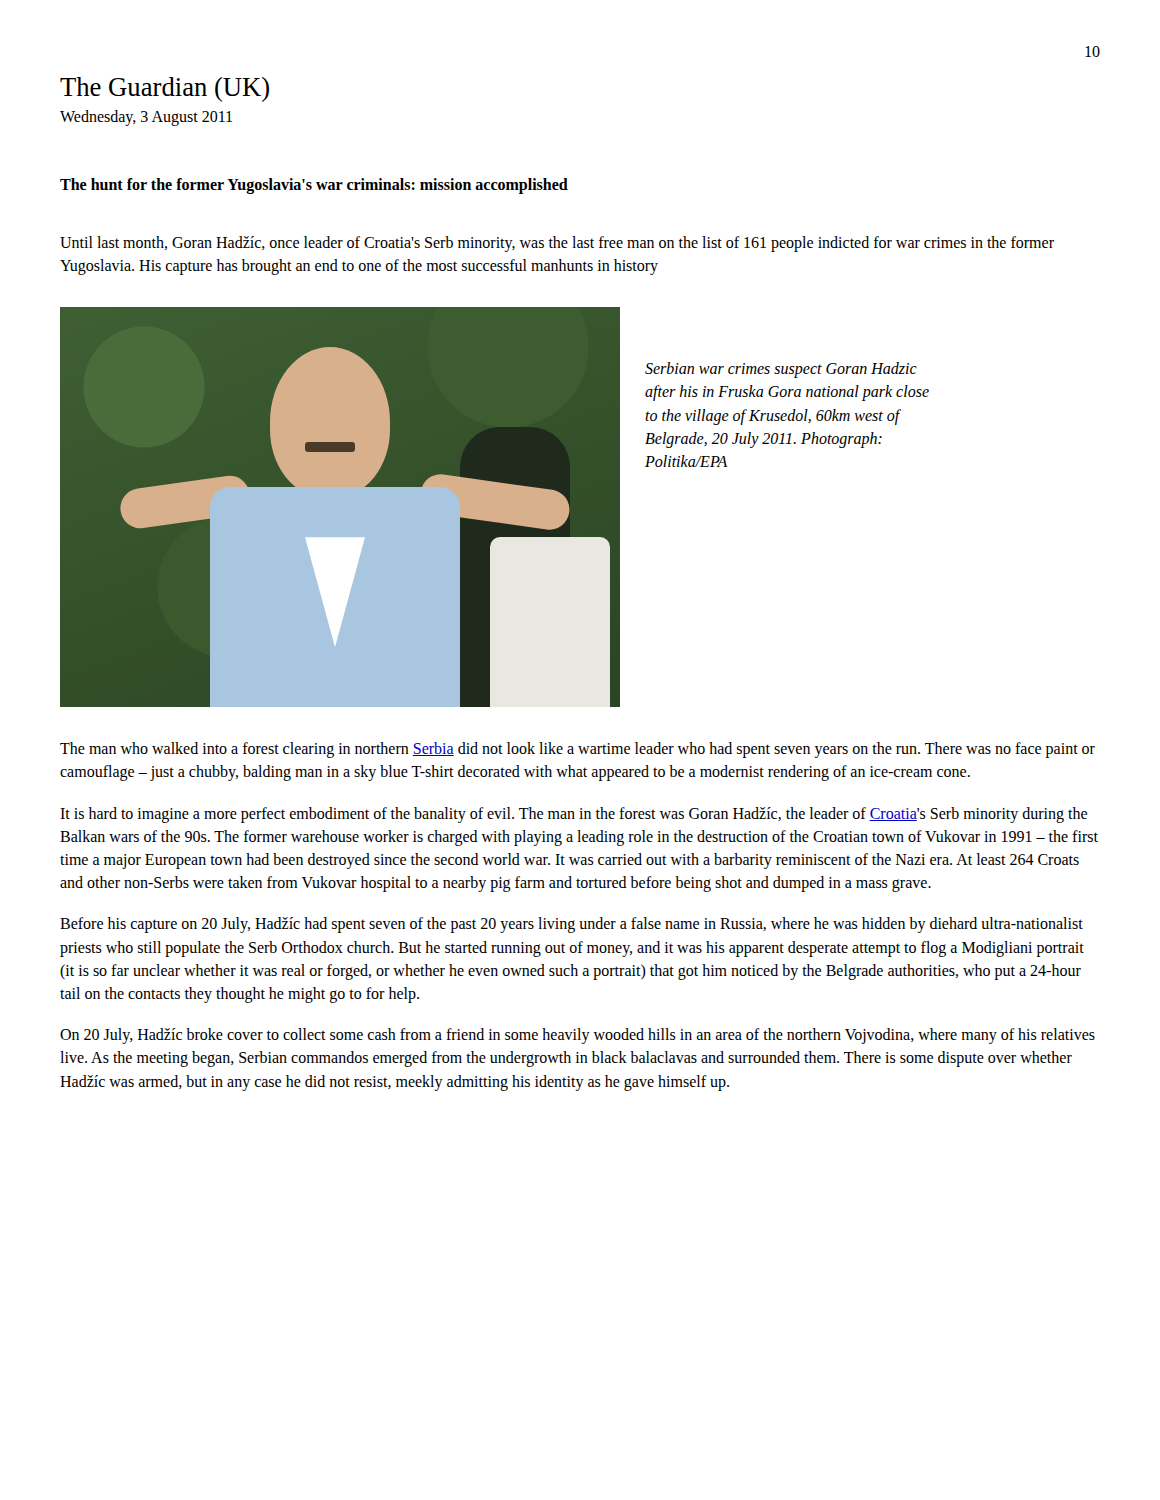10
The Guardian (UK)
Wednesday, 3 August 2011
The hunt for the former Yugoslavia's war criminals: mission accomplished
Until last month, Goran Hadžíc, once leader of Croatia's Serb minority, was the last free man on the list of 161 people indicted for war crimes in the former Yugoslavia. His capture has brought an end to one of the most successful manhunts in history
Serbian war crimes suspect Goran Hadzic after his in Fruska Gora national park close to the village of Krusedol, 60km west of Belgrade, 20 July 2011. Photograph: Politika/EPA
The man who walked into a forest clearing in northern Serbia did not look like a wartime leader who had spent seven years on the run. There was no face paint or camouflage – just a chubby, balding man in a sky blue T-shirt decorated with what appeared to be a modernist rendering of an ice-cream cone.
It is hard to imagine a more perfect embodiment of the banality of evil. The man in the forest was Goran Hadžíc, the leader of Croatia's Serb minority during the Balkan wars of the 90s. The former warehouse worker is charged with playing a leading role in the destruction of the Croatian town of Vukovar in 1991 – the first time a major European town had been destroyed since the second world war. It was carried out with a barbarity reminiscent of the Nazi era. At least 264 Croats and other non-Serbs were taken from Vukovar hospital to a nearby pig farm and tortured before being shot and dumped in a mass grave.
Before his capture on 20 July, Hadžíc had spent seven of the past 20 years living under a false name in Russia, where he was hidden by diehard ultra-nationalist priests who still populate the Serb Orthodox church. But he started running out of money, and it was his apparent desperate attempt to flog a Modigliani portrait (it is so far unclear whether it was real or forged, or whether he even owned such a portrait) that got him noticed by the Belgrade authorities, who put a 24-hour tail on the contacts they thought he might go to for help.
On 20 July, Hadžíc broke cover to collect some cash from a friend in some heavily wooded hills in an area of the northern Vojvodina, where many of his relatives live. As the meeting began, Serbian commandos emerged from the undergrowth in black balaclavas and surrounded them. There is some dispute over whether Hadžíc was armed, but in any case he did not resist, meekly admitting his identity as he gave himself up.